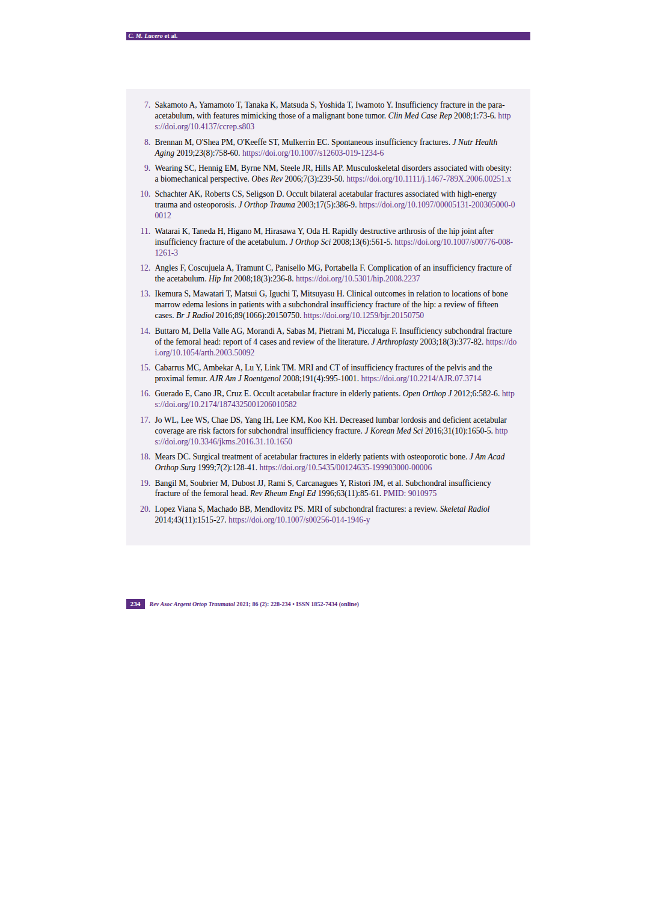C. M. Lucero et al.
Sakamoto A, Yamamoto T, Tanaka K, Matsuda S, Yoshida T, Iwamoto Y. Insufficiency fracture in the para-acetabulum, with features mimicking those of a malignant bone tumor. Clin Med Case Rep 2008;1:73-6. https://doi.org/10.4137/ccrep.s803
Brennan M, O'Shea PM, O'Keeffe ST, Mulkerrin EC. Spontaneous insufficiency fractures. J Nutr Health Aging 2019;23(8):758-60. https://doi.org/10.1007/s12603-019-1234-6
Wearing SC, Hennig EM, Byrne NM, Steele JR, Hills AP. Musculoskeletal disorders associated with obesity: a biomechanical perspective. Obes Rev 2006;7(3):239-50. https://doi.org/10.1111/j.1467-789X.2006.00251.x
Schachter AK, Roberts CS, Seligson D. Occult bilateral acetabular fractures associated with high-energy trauma and osteoporosis. J Orthop Trauma 2003;17(5):386-9. https://doi.org/10.1097/00005131-200305000-00012
Watarai K, Taneda H, Higano M, Hirasawa Y, Oda H. Rapidly destructive arthrosis of the hip joint after insufficiency fracture of the acetabulum. J Orthop Sci 2008;13(6):561-5. https://doi.org/10.1007/s00776-008-1261-3
Angles F, Coscujuela A, Tramunt C, Panisello MG, Portabella F. Complication of an insufficiency fracture of the acetabulum. Hip Int 2008;18(3):236-8. https://doi.org/10.5301/hip.2008.2237
Ikemura S, Mawatari T, Matsui G, Iguchi T, Mitsuyasu H. Clinical outcomes in relation to locations of bone marrow edema lesions in patients with a subchondral insufficiency fracture of the hip: a review of fifteen cases. Br J Radiol 2016;89(1066):20150750. https://doi.org/10.1259/bjr.20150750
Buttaro M, Della Valle AG, Morandi A, Sabas M, Pietrani M, Piccaluga F. Insufficiency subchondral fracture of the femoral head: report of 4 cases and review of the literature. J Arthroplasty 2003;18(3):377-82. https://doi.org/10.1054/arth.2003.50092
Cabarrus MC, Ambekar A, Lu Y, Link TM. MRI and CT of insufficiency fractures of the pelvis and the proximal femur. AJR Am J Roentgenol 2008;191(4):995-1001. https://doi.org/10.2214/AJR.07.3714
Guerado E, Cano JR, Cruz E. Occult acetabular fracture in elderly patients. Open Orthop J 2012;6:582-6. https://doi.org/10.2174/1874325001206010582
Jo WL, Lee WS, Chae DS, Yang IH, Lee KM, Koo KH. Decreased lumbar lordosis and deficient acetabular coverage are risk factors for subchondral insufficiency fracture. J Korean Med Sci 2016;31(10):1650-5. https://doi.org/10.3346/jkms.2016.31.10.1650
Mears DC. Surgical treatment of acetabular fractures in elderly patients with osteoporotic bone. J Am Acad Orthop Surg 1999;7(2):128-41. https://doi.org/10.5435/00124635-199903000-00006
Bangil M, Soubrier M, Dubost JJ, Rami S, Carcanagues Y, Ristori JM, et al. Subchondral insufficiency fracture of the femoral head. Rev Rheum Engl Ed 1996;63(11):85-61. PMID: 9010975
Lopez Viana S, Machado BB, Mendlovitz PS. MRI of subchondral fractures: a review. Skeletal Radiol 2014;43(11):1515-27. https://doi.org/10.1007/s00256-014-1946-y
234 Rev Asoc Argent Ortop Traumatol 2021; 86 (2): 228-234 • ISSN 1852-7434 (online)